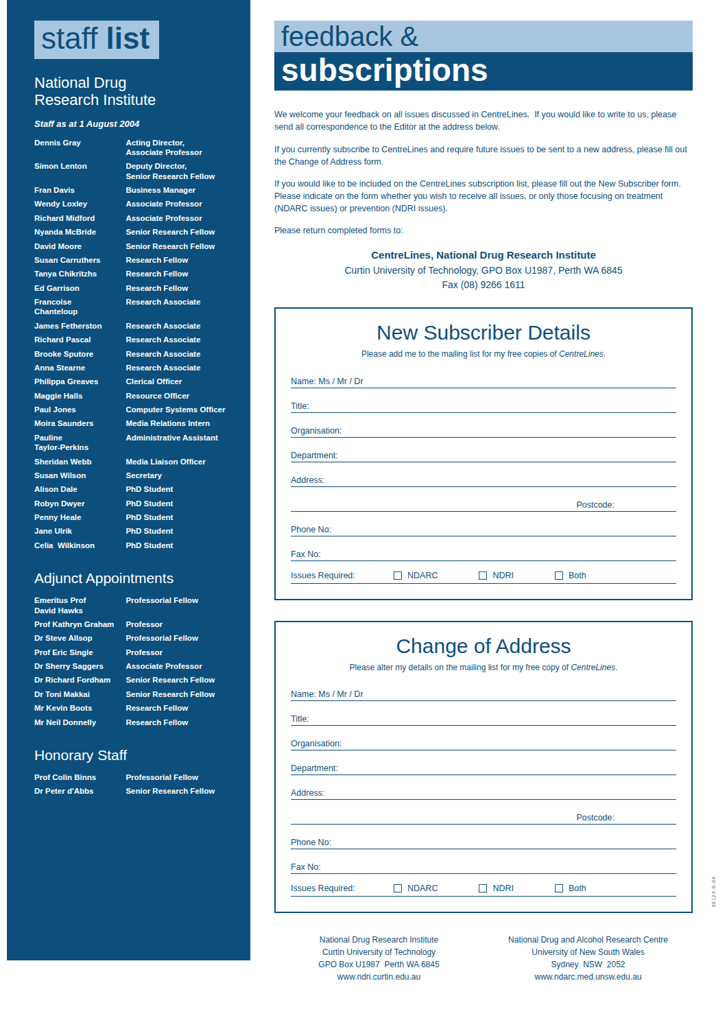staff list
National Drug
Research Institute
Staff as at 1 August 2004
| Dennis Gray | Acting Director, Associate Professor |
| Simon Lenton | Deputy Director, Senior Research Fellow |
| Fran Davis | Business Manager |
| Wendy Loxley | Associate Professor |
| Richard Midford | Associate Professor |
| Nyanda McBride | Senior Research Fellow |
| David Moore | Senior Research Fellow |
| Susan Carruthers | Research Fellow |
| Tanya Chikritzhs | Research Fellow |
| Ed Garrison | Research Fellow |
| Francoise Chanteloup | Research Associate |
| James Fetherston | Research Associate |
| Richard Pascal | Research Associate |
| Brooke Sputore | Research Associate |
| Anna Stearne | Research Associate |
| Philippa Greaves | Clerical Officer |
| Maggie Halls | Resource Officer |
| Paul Jones | Computer Systems Officer |
| Moira Saunders | Media Relations Intern |
| Pauline Taylor-Perkins | Administrative Assistant |
| Sheridan Webb | Media Liaison Officer |
| Susan Wilson | Secretary |
| Alison Dale | PhD Student |
| Robyn Dwyer | PhD Student |
| Penny Heale | PhD Student |
| Jane Ulrik | PhD Student |
| Celia Wilkinson | PhD Student |
Adjunct Appointments
| Emeritus Prof David Hawks | Professorial Fellow |
| Prof Kathryn Graham | Professor |
| Dr Steve Allsop | Professorial Fellow |
| Prof Eric Single | Professor |
| Dr Sherry Saggers | Associate Professor |
| Dr Richard Fordham | Senior Research Fellow |
| Dr Toni Makkai | Senior Research Fellow |
| Mr Kevin Boots | Research Fellow |
| Mr Neil Donnelly | Research Fellow |
Honorary Staff
| Prof Colin Binns | Professorial Fellow |
| Dr Peter d'Abbs | Senior Research Fellow |
feedback & subscriptions
We welcome your feedback on all issues discussed in CentreLines. If you would like to write to us, please send all correspondence to the Editor at the address below.
If you currently subscribe to CentreLines and require future issues to be sent to a new address, please fill out the Change of Address form.
If you would like to be included on the CentreLines subscription list, please fill out the New Subscriber form. Please indicate on the form whether you wish to receive all issues, or only those focusing on treatment (NDARC issues) or prevention (NDRI issues).
Please return completed forms to:
CentreLines, National Drug Research Institute
Curtin University of Technology, GPO Box U1987, Perth WA 6845
Fax (08) 9266 1611
New Subscriber Details
Please add me to the mailing list for my free copies of CentreLines.
Name: Ms / Mr / Dr
Title:
Organisation:
Department:
Address:
Postcode:
Phone No:
Fax No:
Issues Required: NDARC NDRI Both
Change of Address
Please alter my details on the mailing list for my free copy of CentreLines.
Name: Ms / Mr / Dr
Title:
Organisation:
Department:
Address:
Postcode:
Phone No:
Fax No:
Issues Required: NDARC NDRI Both
National Drug Research Institute
Curtin University of Technology
GPO Box U1987 Perth WA 6845
www.ndri.curtin.edu.au
National Drug and Alcohol Research Centre
University of New South Wales
Sydney NSW 2052
www.ndarc.med.unsw.edu.au
38124-8-04